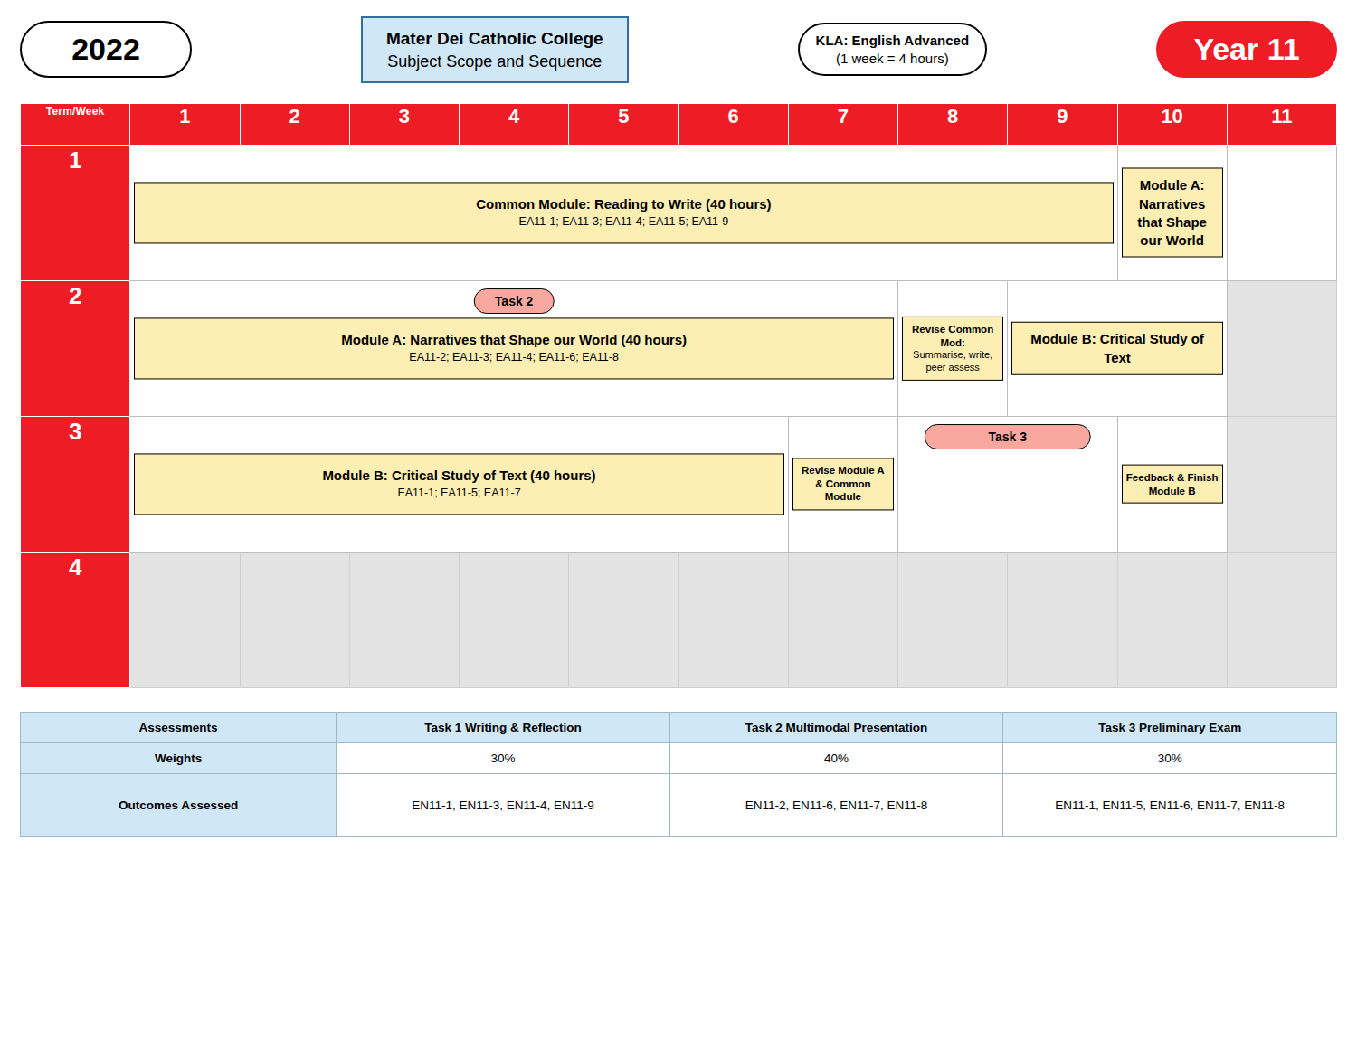2022
Mater Dei Catholic College
Subject Scope and Sequence
KLA: English Advanced
(1 week = 4 hours)
Year 11
| Term/Week | 1 | 2 | 3 | 4 | 5 | 6 | 7 | 8 | 9 | 10 | 11 |
| --- | --- | --- | --- | --- | --- | --- | --- | --- | --- | --- | --- |
| 1 | Common Module: Reading to Write (40 hours) EA11-1; EA11-3; EA11-4; EA11-5; EA11-9 | Module A: Narratives that Shape our World | |
| 2 | Task 2 Module A: Narratives that Shape our World (40 hours) EA11-2; EA11-3; EA11-4; EA11-6; EA11-8 | Revise Common Mod: Summarise, write, peer assess | Module B: Critical Study of Text | |
| 3 | Module B: Critical Study of Text (40 hours) EA11-1; EA11-5; EA11-7 | Revise Module A & Common Module | Task 3 | Feedback & Finish Module B | |
| 4 | | | | | | | | | | | |
Task 1 pill sits in Term 1, Week 7 — rendered via an overlay row is not possible in plain table, so it is included inside the Term 1 module cell visually above the bar.
| Assessments | Task 1 Writing & Reflection | Task 2 Multimodal Presentation | Task 3 Preliminary Exam |
| --- | --- | --- | --- |
| Weights | 30% | 40% | 30% |
| Outcomes Assessed | EN11-1, EN11-3, EN11-4, EN11-9 | EN11-2, EN11-6, EN11-7, EN11-8 | EN11-1, EN11-5, EN11-6, EN11-7, EN11-8 |